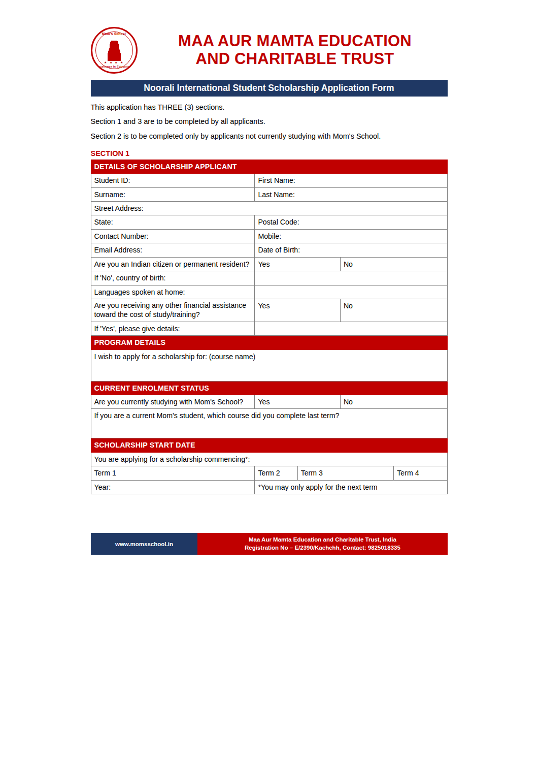Mom's School
★ ★ ★ ★
Excellence In Education
MAA AUR MAMTA EDUCATION
AND CHARITABLE TRUST
Noorali International Student Scholarship Application Form
This application has THREE (3) sections.
Section 1 and 3 are to be completed by all applicants.
Section 2 is to be completed only by applicants not currently studying with Mom's School.
SECTION 1
| DETAILS OF SCHOLARSHIP APPLICANT |
| Student ID: | First Name: |
| Surname: | Last Name: |
| Street Address: |
| State: | Postal Code: |
| Contact Number: | Mobile: |
| Email Address: | Date of Birth: |
| Are you an Indian citizen or permanent resident? | Yes | No |
| If 'No', country of birth: | |
| Languages spoken at home: | |
| Are you receiving any other financial assistance toward the cost of study/training? | Yes | No |
| If 'Yes', please give details: | |
| PROGRAM DETAILS |
| I wish to apply for a scholarship for: (course name) |
| CURRENT ENROLMENT STATUS |
| Are you currently studying with Mom's School? | Yes | No |
| If you are a current Mom's student, which course did you complete last term? |
| SCHOLARSHIP START DATE |
| You are applying for a scholarship commencing*: |
| Term 1 | Term 2 | Term 3 | Term 4 |
| Year: | *You may only apply for the next term |
www.momsschool.in
Maa Aur Mamta Education and Charitable Trust, India
Registration No – E/2390/Kachchh, Contact: 9825018335